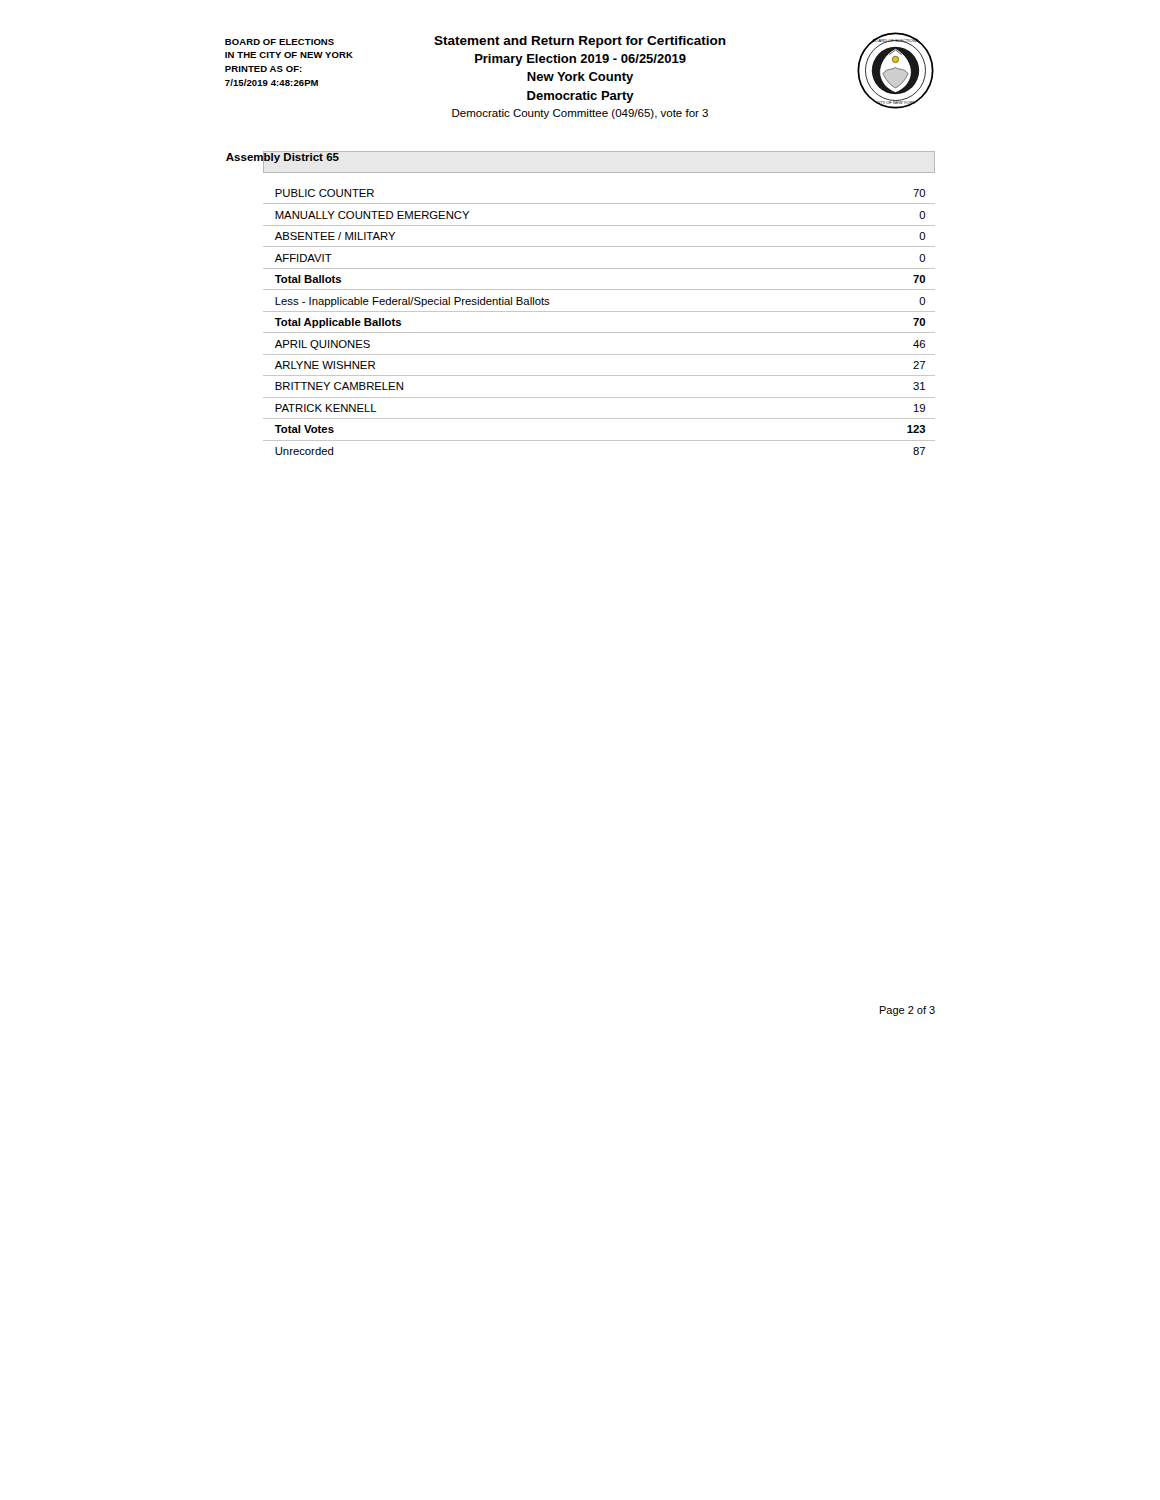BOARD OF ELECTIONS
IN THE CITY OF NEW YORK
PRINTED AS OF:
7/15/2019 4:48:26PM
Statement and Return Report for Certification
Primary Election 2019 - 06/25/2019
New York County
Democratic Party
Democratic County Committee (049/65), vote for 3
BOARD OF ELECTIONS CITY OF NEW YORK
Assembly District 65
| PUBLIC COUNTER | 70 |
| MANUALLY COUNTED EMERGENCY | 0 |
| ABSENTEE / MILITARY | 0 |
| AFFIDAVIT | 0 |
| Total Ballots | 70 |
| Less - Inapplicable Federal/Special Presidential Ballots | 0 |
| Total Applicable Ballots | 70 |
| APRIL QUINONES | 46 |
| ARLYNE WISHNER | 27 |
| BRITTNEY CAMBRELEN | 31 |
| PATRICK KENNELL | 19 |
| Total Votes | 123 |
| Unrecorded | 87 |
Page 2 of 3